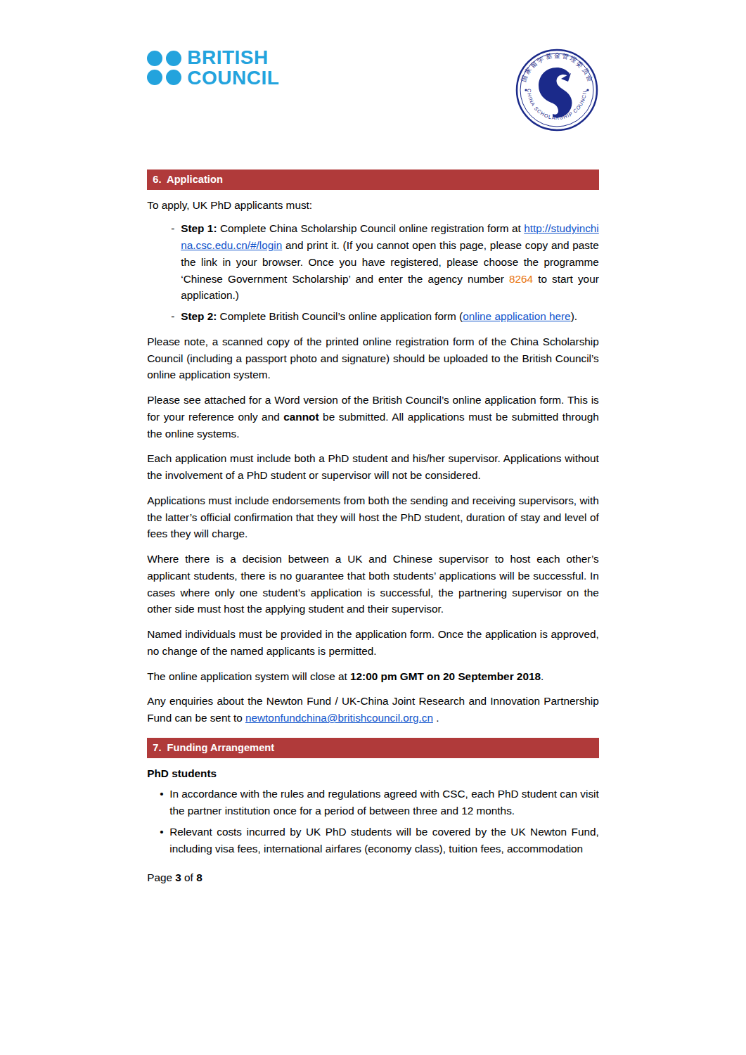BRITISH
COUNCIL
国 家 留 学 基 金 管 理 委 员 会 CHINA SCHOLARSHIP COUNCIL
6. Application
To apply, UK PhD applicants must:
Step 1: Complete China Scholarship Council online registration form at http://studyinchina.csc.edu.cn/#/login and print it. (If you cannot open this page, please copy and paste the link in your browser. Once you have registered, please choose the programme ‘Chinese Government Scholarship’ and enter the agency number 8264 to start your application.)
Step 2: Complete British Council’s online application form (online application here).
Please note, a scanned copy of the printed online registration form of the China Scholarship Council (including a passport photo and signature) should be uploaded to the British Council’s online application system.
Please see attached for a Word version of the British Council’s online application form. This is for your reference only and cannot be submitted. All applications must be submitted through the online systems.
Each application must include both a PhD student and his/her supervisor. Applications without the involvement of a PhD student or supervisor will not be considered.
Applications must include endorsements from both the sending and receiving supervisors, with the latter’s official confirmation that they will host the PhD student, duration of stay and level of fees they will charge.
Where there is a decision between a UK and Chinese supervisor to host each other’s applicant students, there is no guarantee that both students’ applications will be successful. In cases where only one student’s application is successful, the partnering supervisor on the other side must host the applying student and their supervisor.
Named individuals must be provided in the application form. Once the application is approved, no change of the named applicants is permitted.
The online application system will close at 12:00 pm GMT on 20 September 2018.
Any enquiries about the Newton Fund / UK-China Joint Research and Innovation Partnership Fund can be sent to newtonfundchina@britishcouncil.org.cn .
7. Funding Arrangement
PhD students
In accordance with the rules and regulations agreed with CSC, each PhD student can visit the partner institution once for a period of between three and 12 months.
Relevant costs incurred by UK PhD students will be covered by the UK Newton Fund, including visa fees, international airfares (economy class), tuition fees, accommodation
Page 3 of 8